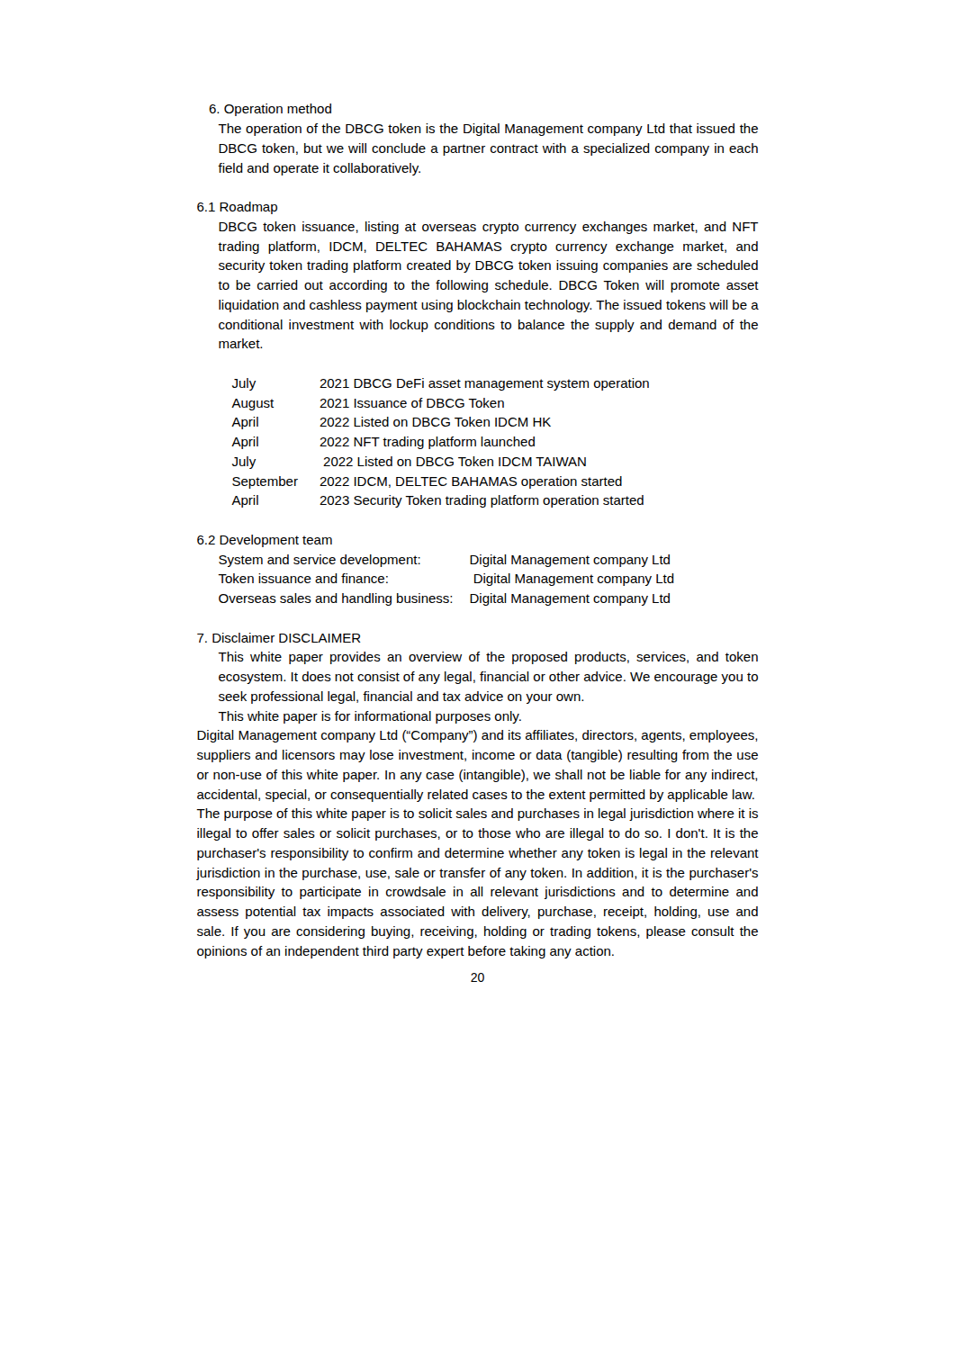6. Operation method
The operation of the DBCG token is the Digital Management company Ltd that issued the DBCG token, but we will conclude a partner contract with a specialized company in each field and operate it collaboratively.
6.1 Roadmap
DBCG token issuance, listing at overseas crypto currency exchanges market, and NFT trading platform, IDCM, DELTEC BAHAMAS crypto currency exchange market, and security token trading platform created by DBCG token issuing companies are scheduled to be carried out according to the following schedule. DBCG Token will promote asset liquidation and cashless payment using blockchain technology. The issued tokens will be a conditional investment with lockup conditions to balance the supply and demand of the market.
| July | 2021 DBCG DeFi asset management system operation |
| August | 2021 Issuance of DBCG Token |
| April | 2022 Listed on DBCG Token IDCM HK |
| April | 2022 NFT trading platform launched |
| July | 2022 Listed on DBCG Token IDCM TAIWAN |
| September | 2022 IDCM, DELTEC BAHAMAS operation started |
| April | 2023 Security Token trading platform operation started |
6.2 Development team
| System and service development: | Digital Management company Ltd |
| Token issuance and finance: | Digital Management company Ltd |
| Overseas sales and handling business: | Digital Management company Ltd |
7. Disclaimer DISCLAIMER
This white paper provides an overview of the proposed products, services, and token ecosystem. It does not consist of any legal, financial or other advice. We encourage you to seek professional legal, financial and tax advice on your own.
This white paper is for informational purposes only.
Digital Management company Ltd (“Company”) and its affiliates, directors, agents, employees, suppliers and licensors may lose investment, income or data (tangible) resulting from the use or non-use of this white paper. In any case (intangible), we shall not be liable for any indirect, accidental, special, or consequentially related cases to the extent permitted by applicable law.
The purpose of this white paper is to solicit sales and purchases in legal jurisdiction where it is illegal to offer sales or solicit purchases, or to those who are illegal to do so. I don't. It is the purchaser's responsibility to confirm and determine whether any token is legal in the relevant jurisdiction in the purchase, use, sale or transfer of any token. In addition, it is the purchaser's responsibility to participate in crowdsale in all relevant jurisdictions and to determine and assess potential tax impacts associated with delivery, purchase, receipt, holding, use and sale. If you are considering buying, receiving, holding or trading tokens, please consult the opinions of an independent third party expert before taking any action.
20